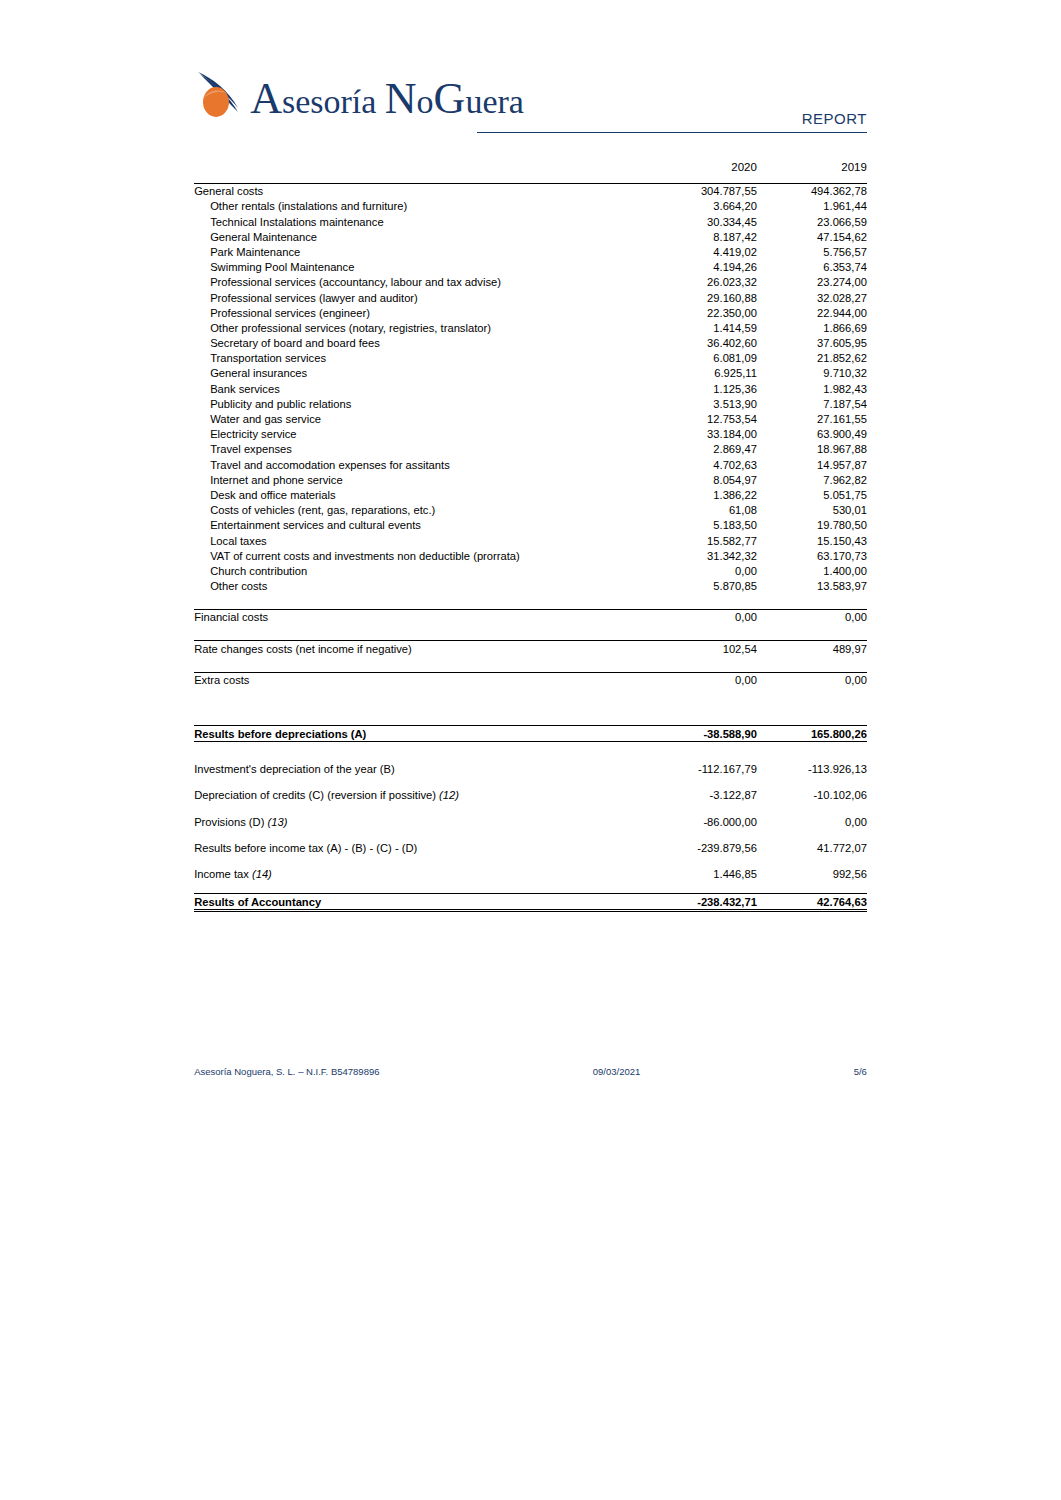Asesoría NoGuera
REPORT
| | 2020 | 2019 |
| --- | --- | --- |
| General costs | 304.787,55 | 494.362,78 |
| Other rentals (instalations and furniture) | 3.664,20 | 1.961,44 |
| Technical Instalations maintenance | 30.334,45 | 23.066,59 |
| General Maintenance | 8.187,42 | 47.154,62 |
| Park Maintenance | 4.419,02 | 5.756,57 |
| Swimming Pool Maintenance | 4.194,26 | 6.353,74 |
| Professional services (accountancy, labour and tax advise) | 26.023,32 | 23.274,00 |
| Professional services (lawyer and auditor) | 29.160,88 | 32.028,27 |
| Professional services (engineer) | 22.350,00 | 22.944,00 |
| Other professional services (notary, registries, translator) | 1.414,59 | 1.866,69 |
| Secretary of board and board fees | 36.402,60 | 37.605,95 |
| Transportation services | 6.081,09 | 21.852,62 |
| General insurances | 6.925,11 | 9.710,32 |
| Bank services | 1.125,36 | 1.982,43 |
| Publicity and public relations | 3.513,90 | 7.187,54 |
| Water and gas service | 12.753,54 | 27.161,55 |
| Electricity service | 33.184,00 | 63.900,49 |
| Travel expenses | 2.869,47 | 18.967,88 |
| Travel and accomodation expenses for assitants | 4.702,63 | 14.957,87 |
| Internet and phone service | 8.054,97 | 7.962,82 |
| Desk and office materials | 1.386,22 | 5.051,75 |
| Costs of vehicles (rent, gas, reparations, etc.) | 61,08 | 530,01 |
| Entertainment services and cultural events | 5.183,50 | 19.780,50 |
| Local taxes | 15.582,77 | 15.150,43 |
| VAT of current costs and investments non deductible (prorrata) | 31.342,32 | 63.170,73 |
| Church contribution | 0,00 | 1.400,00 |
| Other costs | 5.870,85 | 13.583,97 |
| Financial costs | 0,00 | 0,00 |
| Rate changes costs (net income if negative) | 102,54 | 489,97 |
| Extra costs | 0,00 | 0,00 |
| Results before depreciations (A) | -38.588,90 | 165.800,26 |
| Investment's depreciation of the year (B) | -112.167,79 | -113.926,13 |
| Depreciation of credits (C) (reversion if possitive) (12) | -3.122,87 | -10.102,06 |
| Provisions (D) (13) | -86.000,00 | 0,00 |
| Results before income tax (A) - (B) - (C) - (D) | -239.879,56 | 41.772,07 |
| Income tax (14) | 1.446,85 | 992,56 |
| Results of Accountancy | -238.432,71 | 42.764,63 |
Asesoría Noguera, S. L. – N.I.F. B54789896
09/03/2021
5/6